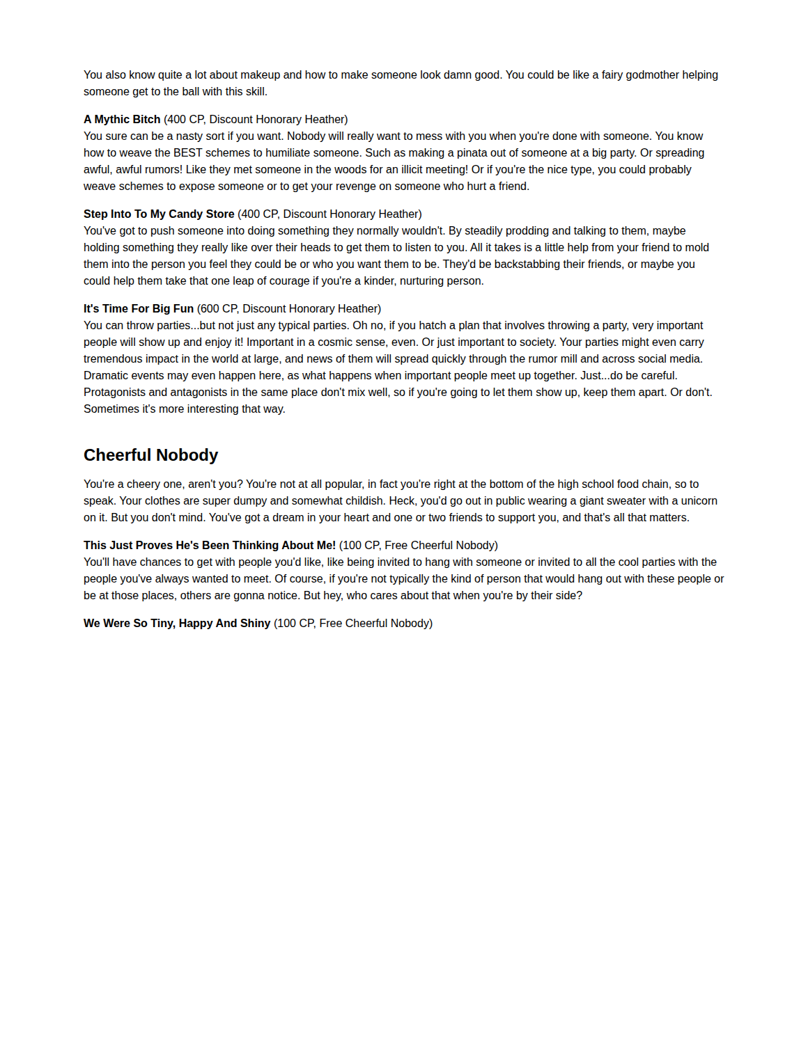You also know quite a lot about makeup and how to make someone look damn good. You could be like a fairy godmother helping someone get to the ball with this skill.
A Mythic Bitch (400 CP, Discount Honorary Heather)
You sure can be a nasty sort if you want. Nobody will really want to mess with you when you're done with someone. You know how to weave the BEST schemes to humiliate someone. Such as making a pinata out of someone at a big party. Or spreading awful, awful rumors! Like they met someone in the woods for an illicit meeting! Or if you're the nice type, you could probably weave schemes to expose someone or to get your revenge on someone who hurt a friend.
Step Into To My Candy Store (400 CP, Discount Honorary Heather)
You've got to push someone into doing something they normally wouldn't. By steadily prodding and talking to them, maybe holding something they really like over their heads to get them to listen to you. All it takes is a little help from your friend to mold them into the person you feel they could be or who you want them to be. They'd be backstabbing their friends, or maybe you could help them take that one leap of courage if you're a kinder, nurturing person.
It's Time For Big Fun (600 CP, Discount Honorary Heather)
You can throw parties...but not just any typical parties. Oh no, if you hatch a plan that involves throwing a party, very important people will show up and enjoy it! Important in a cosmic sense, even. Or just important to society. Your parties might even carry tremendous impact in the world at large, and news of them will spread quickly through the rumor mill and across social media. Dramatic events may even happen here, as what happens when important people meet up together. Just...do be careful. Protagonists and antagonists in the same place don't mix well, so if you're going to let them show up, keep them apart. Or don't. Sometimes it's more interesting that way.
Cheerful Nobody
You're a cheery one, aren't you? You're not at all popular, in fact you're right at the bottom of the high school food chain, so to speak. Your clothes are super dumpy and somewhat childish. Heck, you'd go out in public wearing a giant sweater with a unicorn on it. But you don't mind. You've got a dream in your heart and one or two friends to support you, and that's all that matters.
This Just Proves He's Been Thinking About Me! (100 CP, Free Cheerful Nobody)
You'll have chances to get with people you'd like, like being invited to hang with someone or invited to all the cool parties with the people you've always wanted to meet. Of course, if you're not typically the kind of person that would hang out with these people or be at those places, others are gonna notice. But hey, who cares about that when you're by their side?
We Were So Tiny, Happy And Shiny (100 CP, Free Cheerful Nobody)